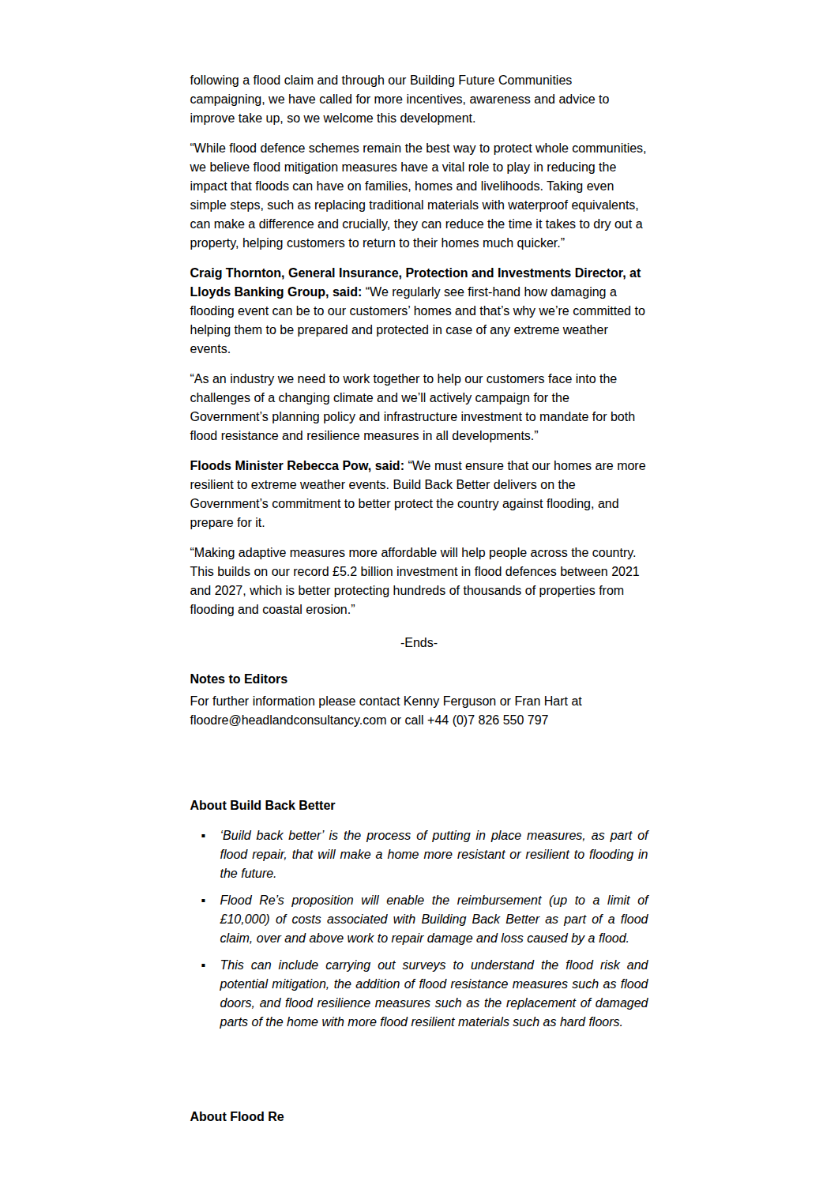following a flood claim and through our Building Future Communities campaigning, we have called for more incentives, awareness and advice to improve take up, so we welcome this development.
“While flood defence schemes remain the best way to protect whole communities, we believe flood mitigation measures have a vital role to play in reducing the impact that floods can have on families, homes and livelihoods. Taking even simple steps, such as replacing traditional materials with waterproof equivalents, can make a difference and crucially, they can reduce the time it takes to dry out a property, helping customers to return to their homes much quicker.”
Craig Thornton, General Insurance, Protection and Investments Director, at Lloyds Banking Group, said: “We regularly see first-hand how damaging a flooding event can be to our customers’ homes and that’s why we’re committed to helping them to be prepared and protected in case of any extreme weather events.
“As an industry we need to work together to help our customers face into the challenges of a changing climate and we’ll actively campaign for the Government’s planning policy and infrastructure investment to mandate for both flood resistance and resilience measures in all developments.”
Floods Minister Rebecca Pow, said: “We must ensure that our homes are more resilient to extreme weather events. Build Back Better delivers on the Government’s commitment to better protect the country against flooding, and prepare for it.
“Making adaptive measures more affordable will help people across the country. This builds on our record £5.2 billion investment in flood defences between 2021 and 2027, which is better protecting hundreds of thousands of properties from flooding and coastal erosion.”
-Ends-
Notes to Editors
For further information please contact Kenny Ferguson or Fran Hart at floodre@headlandconsultancy.com or call +44 (0)7 826 550 797
About Build Back Better
‘Build back better’ is the process of putting in place measures, as part of flood repair, that will make a home more resistant or resilient to flooding in the future.
Flood Re’s proposition will enable the reimbursement (up to a limit of £10,000) of costs associated with Building Back Better as part of a flood claim, over and above work to repair damage and loss caused by a flood.
This can include carrying out surveys to understand the flood risk and potential mitigation, the addition of flood resistance measures such as flood doors, and flood resilience measures such as the replacement of damaged parts of the home with more flood resilient materials such as hard floors.
About Flood Re